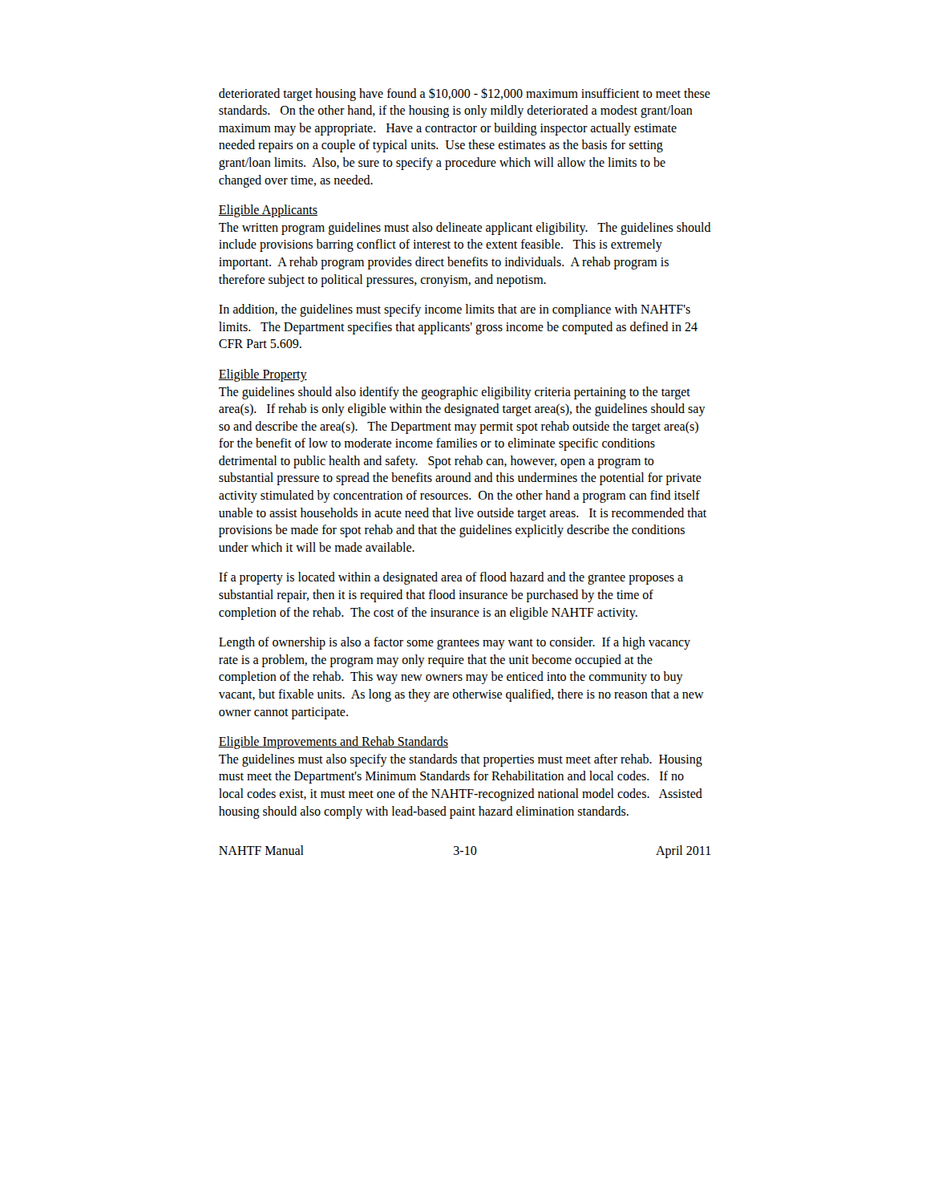deteriorated target housing have found a $10,000 - $12,000 maximum insufficient to meet these standards. On the other hand, if the housing is only mildly deteriorated a modest grant/loan maximum may be appropriate. Have a contractor or building inspector actually estimate needed repairs on a couple of typical units. Use these estimates as the basis for setting grant/loan limits. Also, be sure to specify a procedure which will allow the limits to be changed over time, as needed.
Eligible Applicants
The written program guidelines must also delineate applicant eligibility. The guidelines should include provisions barring conflict of interest to the extent feasible. This is extremely important. A rehab program provides direct benefits to individuals. A rehab program is therefore subject to political pressures, cronyism, and nepotism.
In addition, the guidelines must specify income limits that are in compliance with NAHTF's limits. The Department specifies that applicants' gross income be computed as defined in 24 CFR Part 5.609.
Eligible Property
The guidelines should also identify the geographic eligibility criteria pertaining to the target area(s). If rehab is only eligible within the designated target area(s), the guidelines should say so and describe the area(s). The Department may permit spot rehab outside the target area(s) for the benefit of low to moderate income families or to eliminate specific conditions detrimental to public health and safety. Spot rehab can, however, open a program to substantial pressure to spread the benefits around and this undermines the potential for private activity stimulated by concentration of resources. On the other hand a program can find itself unable to assist households in acute need that live outside target areas. It is recommended that provisions be made for spot rehab and that the guidelines explicitly describe the conditions under which it will be made available.
If a property is located within a designated area of flood hazard and the grantee proposes a substantial repair, then it is required that flood insurance be purchased by the time of completion of the rehab. The cost of the insurance is an eligible NAHTF activity.
Length of ownership is also a factor some grantees may want to consider. If a high vacancy rate is a problem, the program may only require that the unit become occupied at the completion of the rehab. This way new owners may be enticed into the community to buy vacant, but fixable units. As long as they are otherwise qualified, there is no reason that a new owner cannot participate.
Eligible Improvements and Rehab Standards
The guidelines must also specify the standards that properties must meet after rehab. Housing must meet the Department's Minimum Standards for Rehabilitation and local codes. If no local codes exist, it must meet one of the NAHTF-recognized national model codes. Assisted housing should also comply with lead-based paint hazard elimination standards.
NAHTF Manual
3-10
April 2011